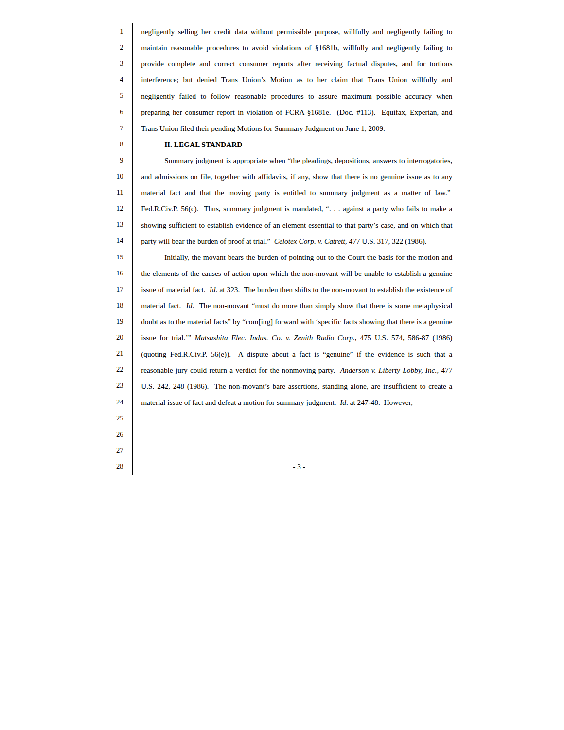1
2
3
4
5
6
7
8
9
10
11
12
13
14
15
16
17
18
19
20
21
22
23
24
25
26
27
negligently selling her credit data without permissible purpose, willfully and negligently failing to maintain reasonable procedures to avoid violations of §1681b, willfully and negligently failing to provide complete and correct consumer reports after receiving factual disputes, and for tortious interference; but denied Trans Union’s Motion as to her claim that Trans Union willfully and negligently failed to follow reasonable procedures to assure maximum possible accuracy when preparing her consumer report in violation of FCRA §1681e. (Doc. #113). Equifax, Experian, and Trans Union filed their pending Motions for Summary Judgment on June 1, 2009.
II. LEGAL STANDARD
Summary judgment is appropriate when “the pleadings, depositions, answers to interrogatories, and admissions on file, together with affidavits, if any, show that there is no genuine issue as to any material fact and that the moving party is entitled to summary judgment as a matter of law.” Fed.R.Civ.P. 56(c). Thus, summary judgment is mandated, “. . . against a party who fails to make a showing sufficient to establish evidence of an element essential to that party’s case, and on which that party will bear the burden of proof at trial.” Celotex Corp. v. Catrett, 477 U.S. 317, 322 (1986).
Initially, the movant bears the burden of pointing out to the Court the basis for the motion and the elements of the causes of action upon which the non-movant will be unable to establish a genuine issue of material fact. Id. at 323. The burden then shifts to the non-movant to establish the existence of material fact. Id. The non-movant “must do more than simply show that there is some metaphysical doubt as to the material facts” by “com[ing] forward with ‘specific facts showing that there is a genuine issue for trial.’” Matsushita Elec. Indus. Co. v. Zenith Radio Corp., 475 U.S. 574, 586-87 (1986) (quoting Fed.R.Civ.P. 56(e)). A dispute about a fact is “genuine” if the evidence is such that a reasonable jury could return a verdict for the nonmoving party. Anderson v. Liberty Lobby, Inc., 477 U.S. 242, 248 (1986). The non-movant’s bare assertions, standing alone, are insufficient to create a material issue of fact and defeat a motion for summary judgment. Id. at 247-48. However,
28
- 3 -